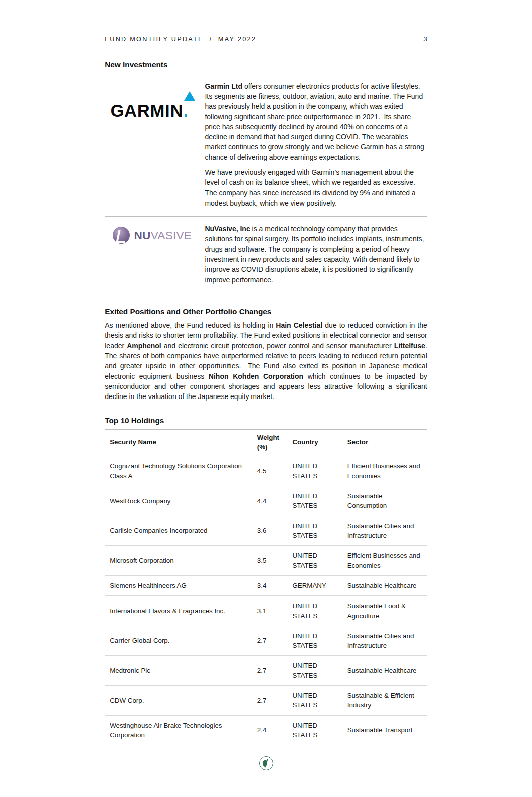Fund Monthly Update / May 2022
3
New Investments
| GARMIN | Garmin Ltd offers consumer electronics products for active lifestyles. Its segments are fitness, outdoor, aviation, auto and marine. The Fund has previously held a position in the company, which was exited following significant share price outperformance in 2021. Its share price has subsequently declined by around 40% on concerns of a decline in demand that had surged during COVID. The wearables market continues to grow strongly and we believe Garmin has a strong chance of delivering above earnings expectations. We have previously engaged with Garmin’s management about the level of cash on its balance sheet, which we regarded as excessive. The company has since increased its dividend by 9% and initiated a modest buyback, which we view positively. |
| NU VASIVE | NuVasive, Inc is a medical technology company that provides solutions for spinal surgery. Its portfolio includes implants, instruments, drugs and software. The company is completing a period of heavy investment in new products and sales capacity. With demand likely to improve as COVID disruptions abate, it is positioned to significantly improve performance. |
Exited Positions and Other Portfolio Changes
As mentioned above, the Fund reduced its holding in Hain Celestial due to reduced conviction in the thesis and risks to shorter term profitability. The Fund exited positions in electrical connector and sensor leader Amphenol and electronic circuit protection, power control and sensor manufacturer Littelfuse. The shares of both companies have outperformed relative to peers leading to reduced return potential and greater upside in other opportunities. The Fund also exited its position in Japanese medical electronic equipment business Nihon Kohden Corporation which continues to be impacted by semiconductor and other component shortages and appears less attractive following a significant decline in the valuation of the Japanese equity market.
Top 10 Holdings
| Security Name | Weight (%) | Country | Sector |
| --- | --- | --- | --- |
| Cognizant Technology Solutions Corporation Class A | 4.5 | UNITED STATES | Efficient Businesses and Economies |
| WestRock Company | 4.4 | UNITED STATES | Sustainable Consumption |
| Carlisle Companies Incorporated | 3.6 | UNITED STATES | Sustainable Cities and Infrastructure |
| Microsoft Corporation | 3.5 | UNITED STATES | Efficient Businesses and Economies |
| Siemens Healthineers AG | 3.4 | GERMANY | Sustainable Healthcare |
| International Flavors & Fragrances Inc. | 3.1 | UNITED STATES | Sustainable Food & Agriculture |
| Carrier Global Corp. | 2.7 | UNITED STATES | Sustainable Cities and Infrastructure |
| Medtronic Plc | 2.7 | UNITED STATES | Sustainable Healthcare |
| CDW Corp. | 2.7 | UNITED STATES | Sustainable & Efficient Industry |
| Westinghouse Air Brake Technologies Corporation | 2.4 | UNITED STATES | Sustainable Transport |